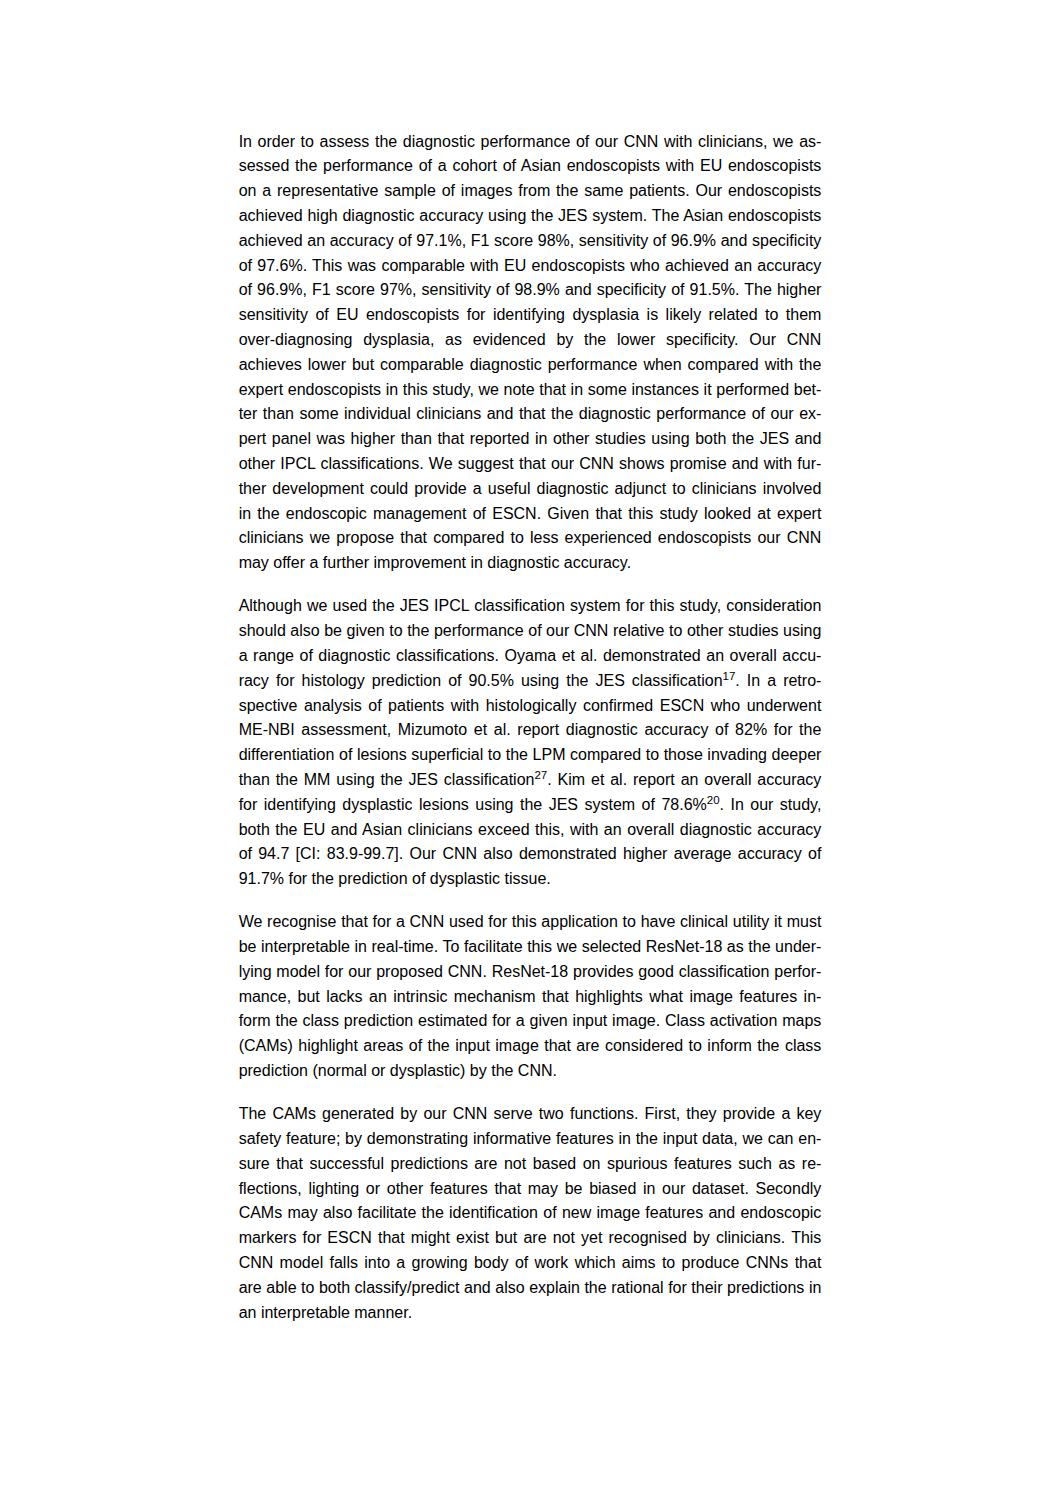In order to assess the diagnostic performance of our CNN with clinicians, we assessed the performance of a cohort of Asian endoscopists with EU endoscopists on a representative sample of images from the same patients. Our endoscopists achieved high diagnostic accuracy using the JES system. The Asian endoscopists achieved an accuracy of 97.1%, F1 score 98%, sensitivity of 96.9% and specificity of 97.6%. This was comparable with EU endoscopists who achieved an accuracy of 96.9%, F1 score 97%, sensitivity of 98.9% and specificity of 91.5%. The higher sensitivity of EU endoscopists for identifying dysplasia is likely related to them over-diagnosing dysplasia, as evidenced by the lower specificity. Our CNN achieves lower but comparable diagnostic performance when compared with the expert endoscopists in this study, we note that in some instances it performed better than some individual clinicians and that the diagnostic performance of our expert panel was higher than that reported in other studies using both the JES and other IPCL classifications. We suggest that our CNN shows promise and with further development could provide a useful diagnostic adjunct to clinicians involved in the endoscopic management of ESCN. Given that this study looked at expert clinicians we propose that compared to less experienced endoscopists our CNN may offer a further improvement in diagnostic accuracy.
Although we used the JES IPCL classification system for this study, consideration should also be given to the performance of our CNN relative to other studies using a range of diagnostic classifications. Oyama et al. demonstrated an overall accuracy for histology prediction of 90.5% using the JES classification17. In a retrospective analysis of patients with histologically confirmed ESCN who underwent ME-NBI assessment, Mizumoto et al. report diagnostic accuracy of 82% for the differentiation of lesions superficial to the LPM compared to those invading deeper than the MM using the JES classification27. Kim et al. report an overall accuracy for identifying dysplastic lesions using the JES system of 78.6%20. In our study, both the EU and Asian clinicians exceed this, with an overall diagnostic accuracy of 94.7 [CI: 83.9-99.7]. Our CNN also demonstrated higher average accuracy of 91.7% for the prediction of dysplastic tissue.
We recognise that for a CNN used for this application to have clinical utility it must be interpretable in real-time. To facilitate this we selected ResNet-18 as the underlying model for our proposed CNN. ResNet-18 provides good classification performance, but lacks an intrinsic mechanism that highlights what image features inform the class prediction estimated for a given input image. Class activation maps (CAMs) highlight areas of the input image that are considered to inform the class prediction (normal or dysplastic) by the CNN.
The CAMs generated by our CNN serve two functions. First, they provide a key safety feature; by demonstrating informative features in the input data, we can ensure that successful predictions are not based on spurious features such as reflections, lighting or other features that may be biased in our dataset. Secondly CAMs may also facilitate the identification of new image features and endoscopic markers for ESCN that might exist but are not yet recognised by clinicians. This CNN model falls into a growing body of work which aims to produce CNNs that are able to both classify/predict and also explain the rational for their predictions in an interpretable manner.